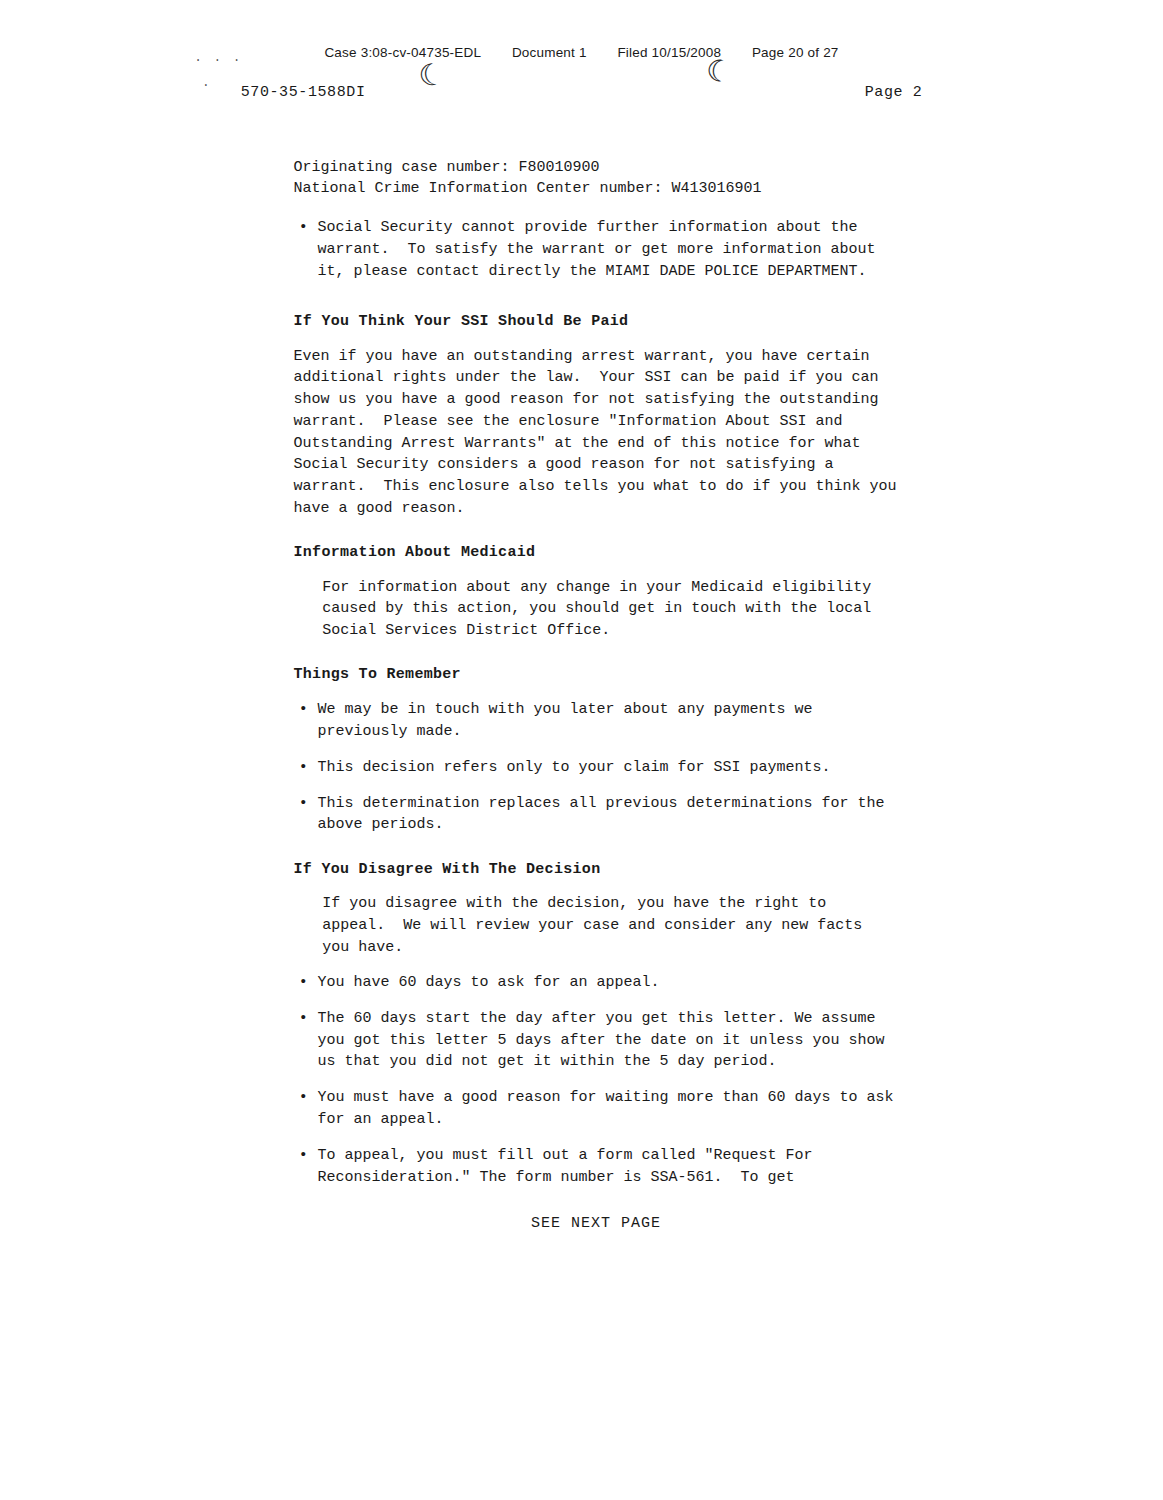Case 3:08-cv-04735-EDL Document 1 Filed 10/15/2008 Page 20 of 27
. . . . ☾ ☾
570-35-1588DI
Page 2
Originating case number: F80010900
National Crime Information Center number: W413016901
Social Security cannot provide further information about the warrant. To satisfy the warrant or get more information about it, please contact directly the MIAMI DADE POLICE DEPARTMENT.
If You Think Your SSI Should Be Paid
Even if you have an outstanding arrest warrant, you have certain additional rights under the law. Your SSI can be paid if you can show us you have a good reason for not satisfying the outstanding warrant. Please see the enclosure "Information About SSI and Outstanding Arrest Warrants" at the end of this notice for what Social Security considers a good reason for not satisfying a warrant. This enclosure also tells you what to do if you think you have a good reason.
Information About Medicaid
For information about any change in your Medicaid eligibility caused by this action, you should get in touch with the local Social Services District Office.
Things To Remember
We may be in touch with you later about any payments we previously made.
This decision refers only to your claim for SSI payments.
This determination replaces all previous determinations for the above periods.
If You Disagree With The Decision
If you disagree with the decision, you have the right to appeal. We will review your case and consider any new facts you have.
You have 60 days to ask for an appeal.
The 60 days start the day after you get this letter. We assume you got this letter 5 days after the date on it unless you show us that you did not get it within the 5 day period.
You must have a good reason for waiting more than 60 days to ask for an appeal.
To appeal, you must fill out a form called "Request For Reconsideration." The form number is SSA-561. To get
SEE NEXT PAGE